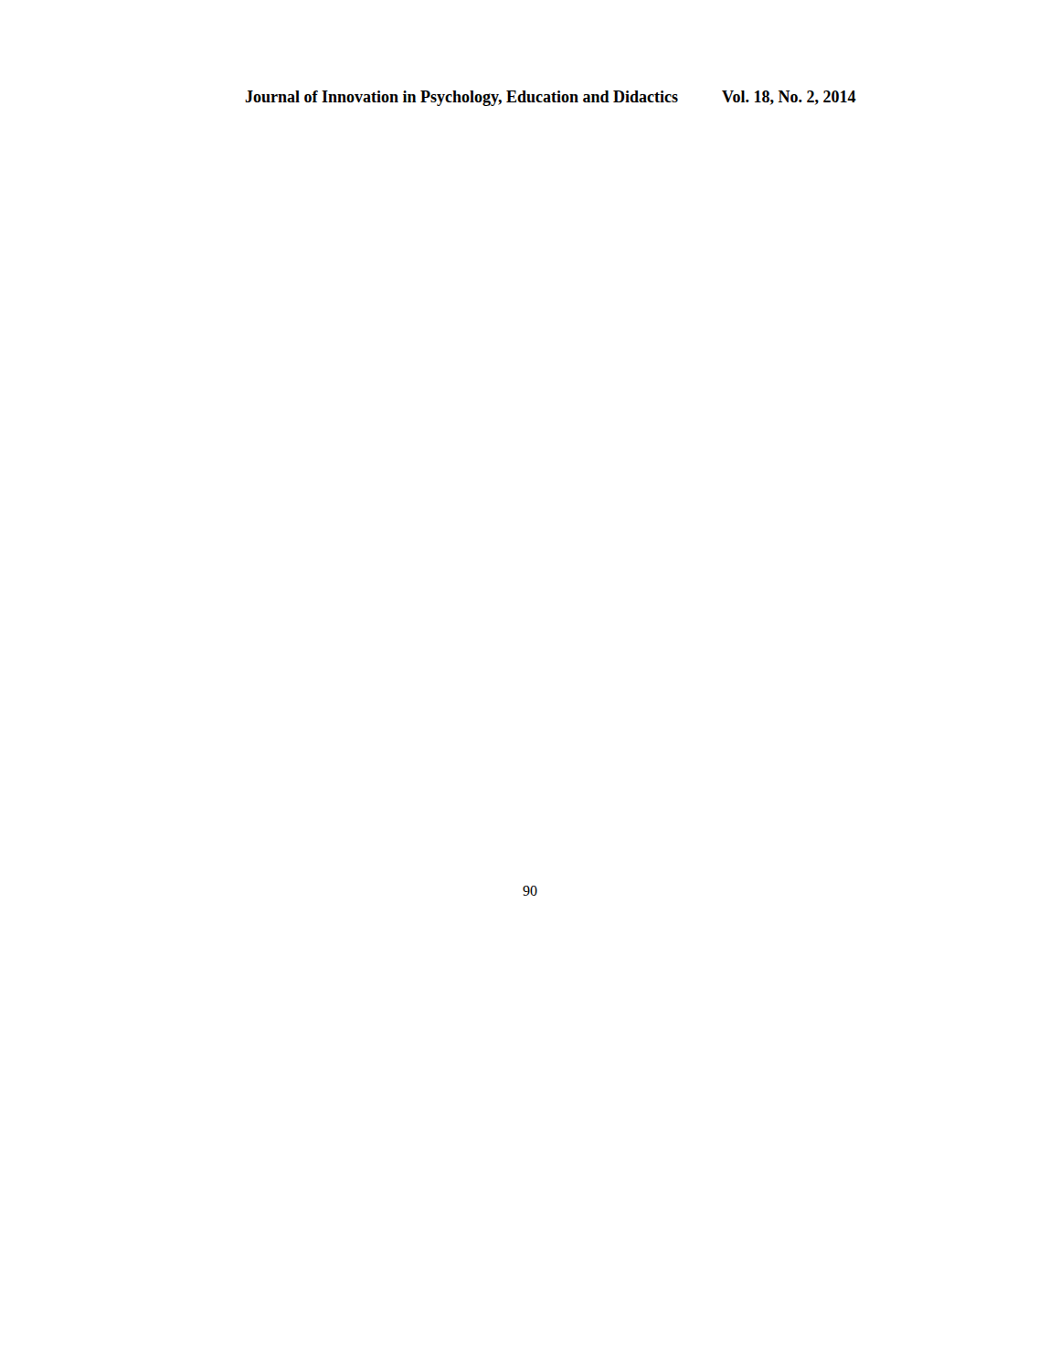Journal of Innovation in Psychology, Education and Didactics Vol. 18, No. 2, 2014
90